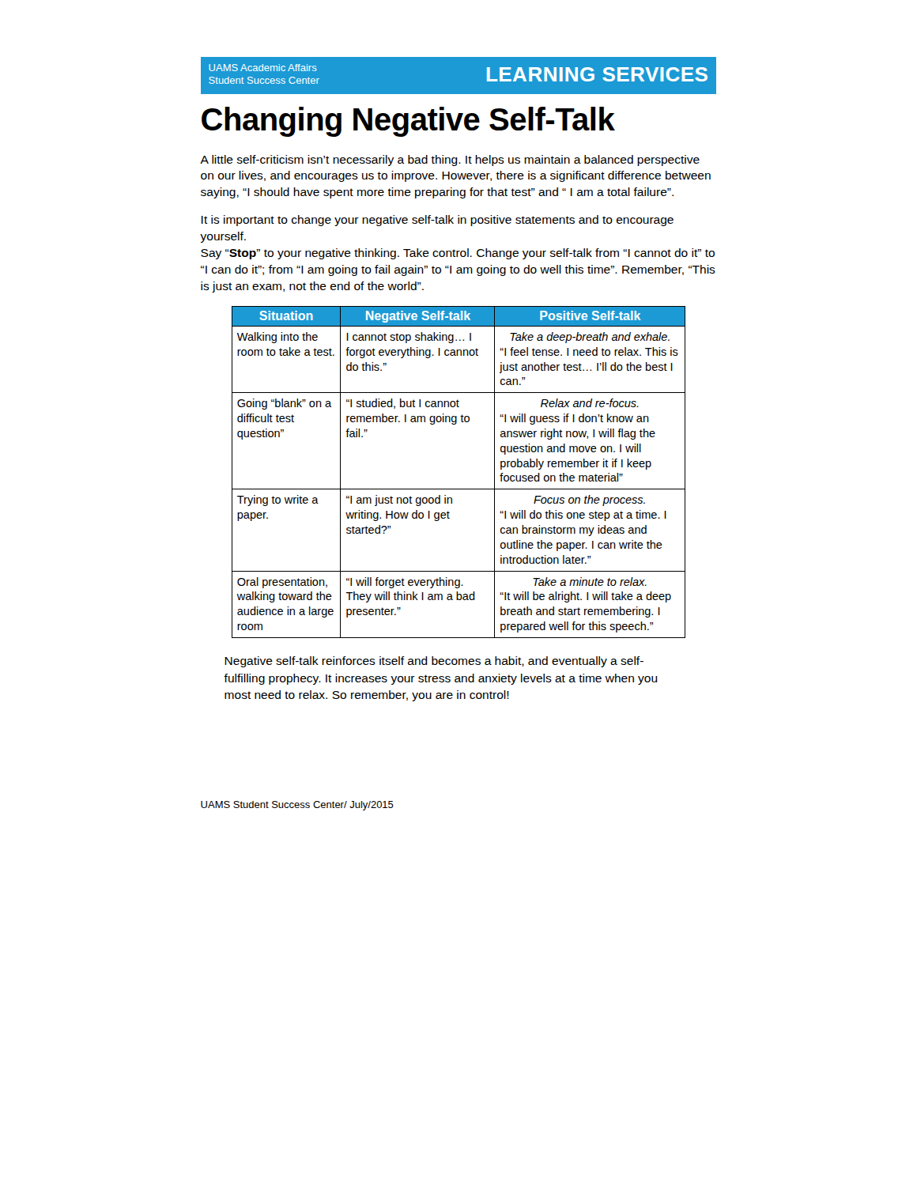UAMS Academic Affairs
Student Success Center
LEARNING SERVICES
Changing Negative Self-Talk
A little self-criticism isn’t necessarily a bad thing. It helps us maintain a balanced perspective on our lives, and encourages us to improve. However, there is a significant difference between saying, “I should have spent more time preparing for that test” and “ I am a total failure”.
It is important to change your negative self-talk in positive statements and to encourage yourself.
Say “Stop” to your negative thinking. Take control. Change your self-talk from “I cannot do it” to “I can do it”; from “I am going to fail again” to “I am going to do well this time”. Remember, “This is just an exam, not the end of the world”.
| Situation | Negative Self-talk | Positive Self-talk |
| --- | --- | --- |
| Walking into the room to take a test. | I cannot stop shaking… I forgot everything. I cannot do this.” | Take a deep-breath and exhale. “I feel tense. I need to relax. This is just another test… I’ll do the best I can.” |
| Going “blank” on a difficult test question” | “I studied, but I cannot remember. I am going to fail.” | Relax and re-focus. “I will guess if I don’t know an answer right now, I will flag the question and move on. I will probably remember it if I keep focused on the material” |
| Trying to write a paper. | “I am just not good in writing. How do I get started?” | Focus on the process. “I will do this one step at a time. I can brainstorm my ideas and outline the paper. I can write the introduction later.” |
| Oral presentation, walking toward the audience in a large room | “I will forget everything. They will think I am a bad presenter.” | Take a minute to relax. “It will be alright. I will take a deep breath and start remembering. I prepared well for this speech.” |
Negative self-talk reinforces itself and becomes a habit, and eventually a self-fulfilling prophecy. It increases your stress and anxiety levels at a time when you most need to relax. So remember, you are in control!
UAMS Student Success Center/ July/2015